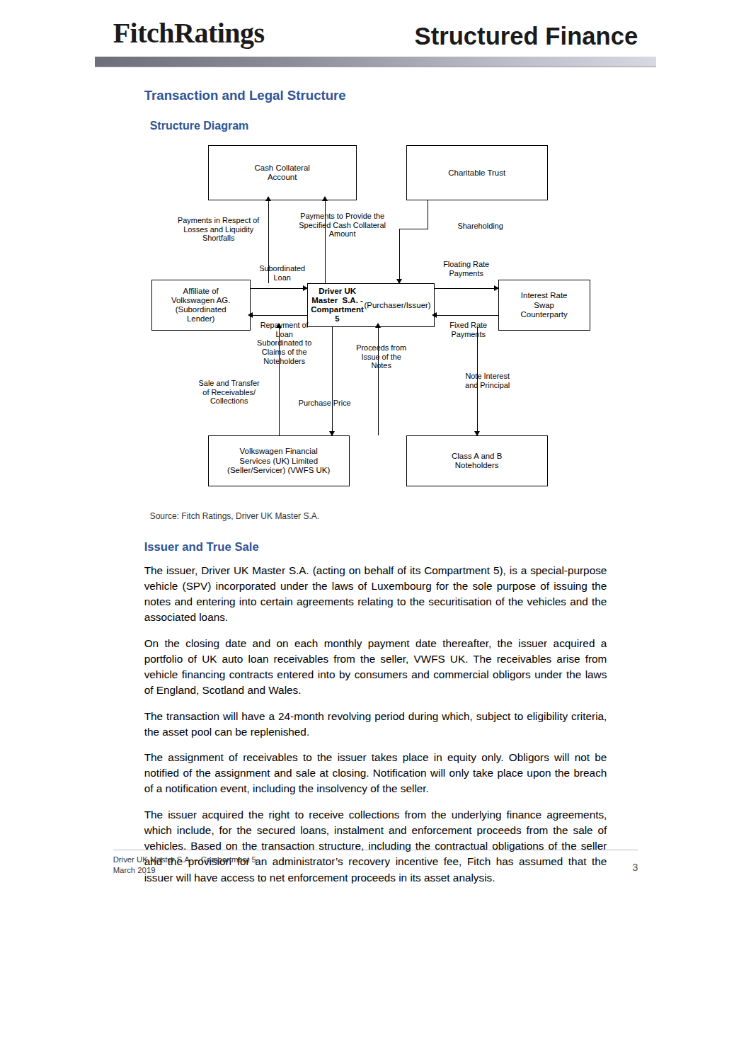Fitch Ratings
Structured Finance
Transaction and Legal Structure
Structure Diagram
Cash Collateral
Account
Charitable Trust
Driver UK Master S.A. -
Compartment 5
(Purchaser/Issuer)
Affiliate of
Volkswagen AG.
(Subordinated
Lender)
Interest Rate
Swap
Counterparty
Volkswagen Financial
Services (UK) Limited
(Seller/Servicer) (VWFS UK)
Class A and B
Noteholders
Payments in Respect of
Losses and Liquidity
Shortfalls
Payments to Provide the
Specified Cash Collateral
Amount
Shareholding
Subordinated
Loan
Floating Rate
Payments
Repayment of
Loan
Subordinated to
Claims of the
Noteholders
Fixed Rate
Payments
Proceeds from
Issue of the
Notes
Note Interest
and Principal
Sale and Transfer
of Receivables/
Collections
Purchase Price
Source: Fitch Ratings, Driver UK Master S.A.
Issuer and True Sale
The issuer, Driver UK Master S.A. (acting on behalf of its Compartment 5), is a special-purpose vehicle (SPV) incorporated under the laws of Luxembourg for the sole purpose of issuing the notes and entering into certain agreements relating to the securitisation of the vehicles and the associated loans.
On the closing date and on each monthly payment date thereafter, the issuer acquired a portfolio of UK auto loan receivables from the seller, VWFS UK. The receivables arise from vehicle financing contracts entered into by consumers and commercial obligors under the laws of England, Scotland and Wales.
The transaction will have a 24-month revolving period during which, subject to eligibility criteria, the asset pool can be replenished.
The assignment of receivables to the issuer takes place in equity only. Obligors will not be notified of the assignment and sale at closing. Notification will only take place upon the breach of a notification event, including the insolvency of the seller.
The issuer acquired the right to receive collections from the underlying finance agreements, which include, for the secured loans, instalment and enforcement proceeds from the sale of vehicles. Based on the transaction structure, including the contractual obligations of the seller and the provision for an administrator’s recovery incentive fee, Fitch has assumed that the issuer will have access to net enforcement proceeds in its asset analysis.
Driver UK Master S.A. – Compartment 5
March 2019
3